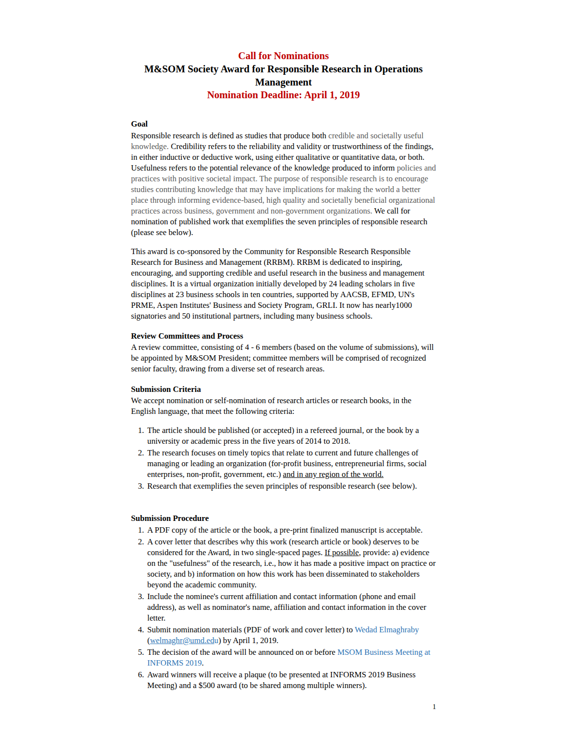Call for Nominations
M&SOM Society Award for Responsible Research in Operations Management
Nomination Deadline: April 1, 2019
Goal
Responsible research is defined as studies that produce both credible and societally useful knowledge. Credibility refers to the reliability and validity or trustworthiness of the findings, in either inductive or deductive work, using either qualitative or quantitative data, or both. Usefulness refers to the potential relevance of the knowledge produced to inform policies and practices with positive societal impact. The purpose of responsible research is to encourage studies contributing knowledge that may have implications for making the world a better place through informing evidence-based, high quality and societally beneficial organizational practices across business, government and non-government organizations. We call for nomination of published work that exemplifies the seven principles of responsible research (please see below).
This award is co-sponsored by the Community for Responsible Research Responsible Research for Business and Management (RRBM). RRBM is dedicated to inspiring, encouraging, and supporting credible and useful research in the business and management disciplines. It is a virtual organization initially developed by 24 leading scholars in five disciplines at 23 business schools in ten countries, supported by AACSB, EFMD, UN's PRME, Aspen Institutes' Business and Society Program, GRLI. It now has nearly1000 signatories and 50 institutional partners, including many business schools.
Review Committees and Process
A review committee, consisting of 4 - 6 members (based on the volume of submissions), will be appointed by M&SOM President; committee members will be comprised of recognized senior faculty, drawing from a diverse set of research areas.
Submission Criteria
We accept nomination or self-nomination of research articles or research books, in the English language, that meet the following criteria:
The article should be published (or accepted) in a refereed journal, or the book by a university or academic press in the five years of 2014 to 2018.
The research focuses on timely topics that relate to current and future challenges of managing or leading an organization (for-profit business, entrepreneurial firms, social enterprises, non-profit, government, etc.) and in any region of the world.
Research that exemplifies the seven principles of responsible research (see below).
Submission Procedure
A PDF copy of the article or the book, a pre-print finalized manuscript is acceptable.
A cover letter that describes why this work (research article or book) deserves to be considered for the Award, in two single-spaced pages. If possible, provide: a) evidence on the "usefulness" of the research, i.e., how it has made a positive impact on practice or society, and b) information on how this work has been disseminated to stakeholders beyond the academic community.
Include the nominee's current affiliation and contact information (phone and email address), as well as nominator's name, affiliation and contact information in the cover letter.
Submit nomination materials (PDF of work and cover letter) to Wedad Elmaghraby (welmaghr@umd.edu) by April 1, 2019.
The decision of the award will be announced on or before MSOM Business Meeting at INFORMS 2019.
Award winners will receive a plaque (to be presented at INFORMS 2019 Business Meeting) and a $500 award (to be shared among multiple winners).
1